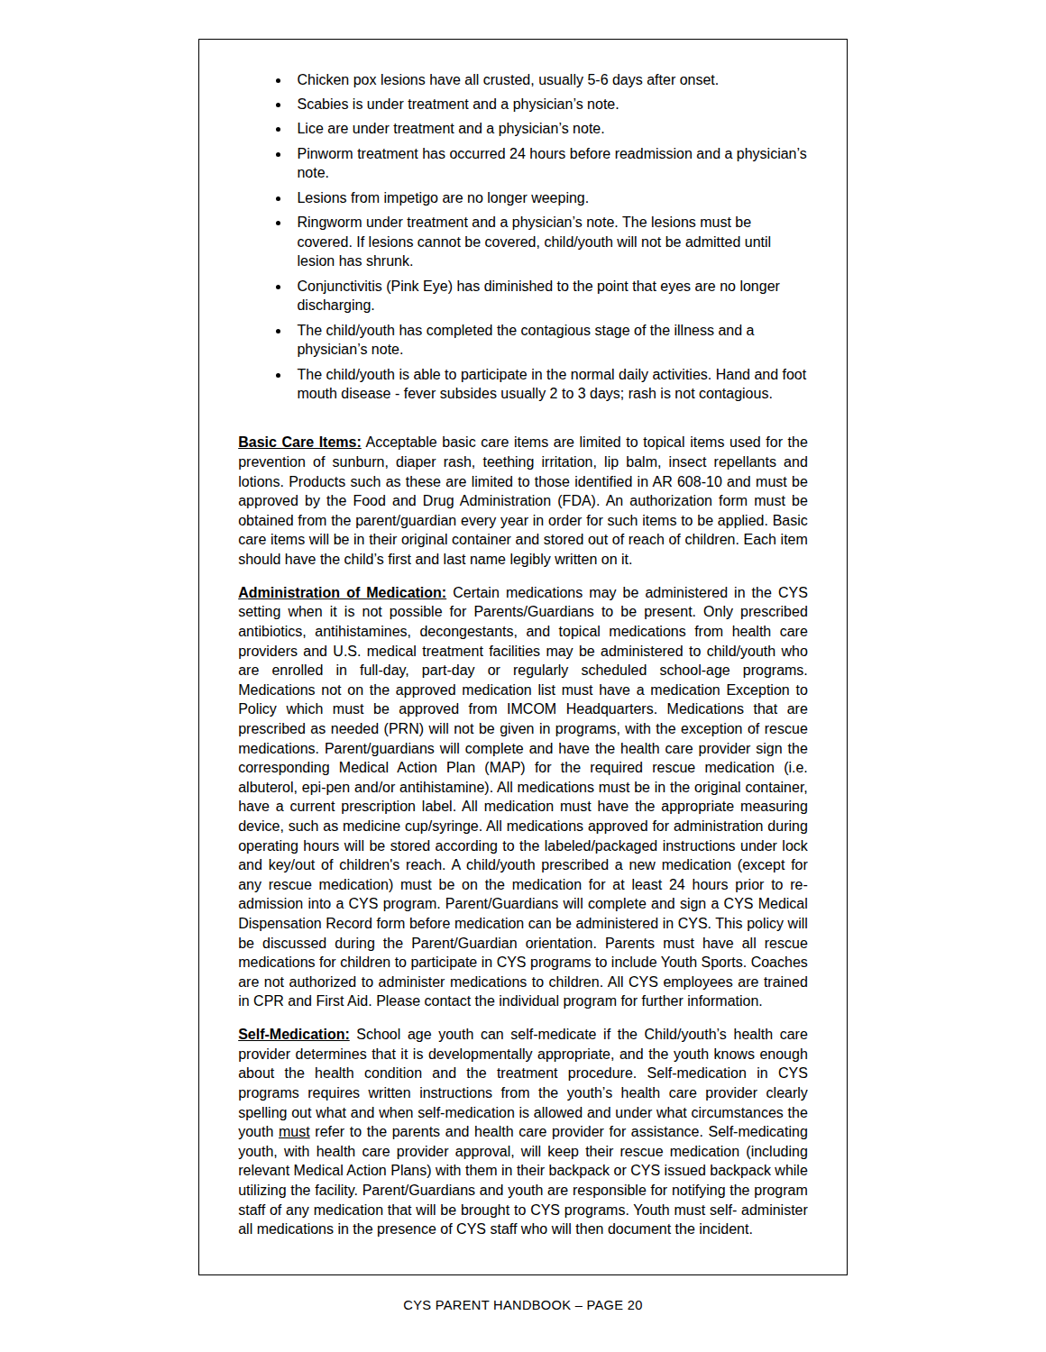Chicken pox lesions have all crusted, usually 5-6 days after onset.
Scabies is under treatment and a physician’s note.
Lice are under treatment and a physician’s note.
Pinworm treatment has occurred 24 hours before readmission and a physician’s note.
Lesions from impetigo are no longer weeping.
Ringworm under treatment and a physician’s note. The lesions must be covered. If lesions cannot be covered, child/youth will not be admitted until lesion has shrunk.
Conjunctivitis (Pink Eye) has diminished to the point that eyes are no longer discharging.
The child/youth has completed the contagious stage of the illness and a physician’s note.
The child/youth is able to participate in the normal daily activities. Hand and foot mouth disease - fever subsides usually 2 to 3 days; rash is not contagious.
Basic Care Items: Acceptable basic care items are limited to topical items used for the prevention of sunburn, diaper rash, teething irritation, lip balm, insect repellants and lotions. Products such as these are limited to those identified in AR 608-10 and must be approved by the Food and Drug Administration (FDA). An authorization form must be obtained from the parent/guardian every year in order for such items to be applied. Basic care items will be in their original container and stored out of reach of children. Each item should have the child’s first and last name legibly written on it.
Administration of Medication: Certain medications may be administered in the CYS setting when it is not possible for Parents/Guardians to be present. Only prescribed antibiotics, antihistamines, decongestants, and topical medications from health care providers and U.S. medical treatment facilities may be administered to child/youth who are enrolled in full-day, part-day or regularly scheduled school-age programs. Medications not on the approved medication list must have a medication Exception to Policy which must be approved from IMCOM Headquarters. Medications that are prescribed as needed (PRN) will not be given in programs, with the exception of rescue medications. Parent/guardians will complete and have the health care provider sign the corresponding Medical Action Plan (MAP) for the required rescue medication (i.e. albuterol, epi-pen and/or antihistamine). All medications must be in the original container, have a current prescription label. All medication must have the appropriate measuring device, such as medicine cup/syringe. All medications approved for administration during operating hours will be stored according to the labeled/packaged instructions under lock and key/out of children's reach. A child/youth prescribed a new medication (except for any rescue medication) must be on the medication for at least 24 hours prior to re-admission into a CYS program. Parent/Guardians will complete and sign a CYS Medical Dispensation Record form before medication can be administered in CYS. This policy will be discussed during the Parent/Guardian orientation. Parents must have all rescue medications for children to participate in CYS programs to include Youth Sports. Coaches are not authorized to administer medications to children. All CYS employees are trained in CPR and First Aid. Please contact the individual program for further information.
Self-Medication: School age youth can self-medicate if the Child/youth’s health care provider determines that it is developmentally appropriate, and the youth knows enough about the health condition and the treatment procedure. Self-medication in CYS programs requires written instructions from the youth’s health care provider clearly spelling out what and when self-medication is allowed and under what circumstances the youth must refer to the parents and health care provider for assistance. Self-medicating youth, with health care provider approval, will keep their rescue medication (including relevant Medical Action Plans) with them in their backpack or CYS issued backpack while utilizing the facility. Parent/Guardians and youth are responsible for notifying the program staff of any medication that will be brought to CYS programs. Youth must self- administer all medications in the presence of CYS staff who will then document the incident.
CYS PARENT HANDBOOK – PAGE 20